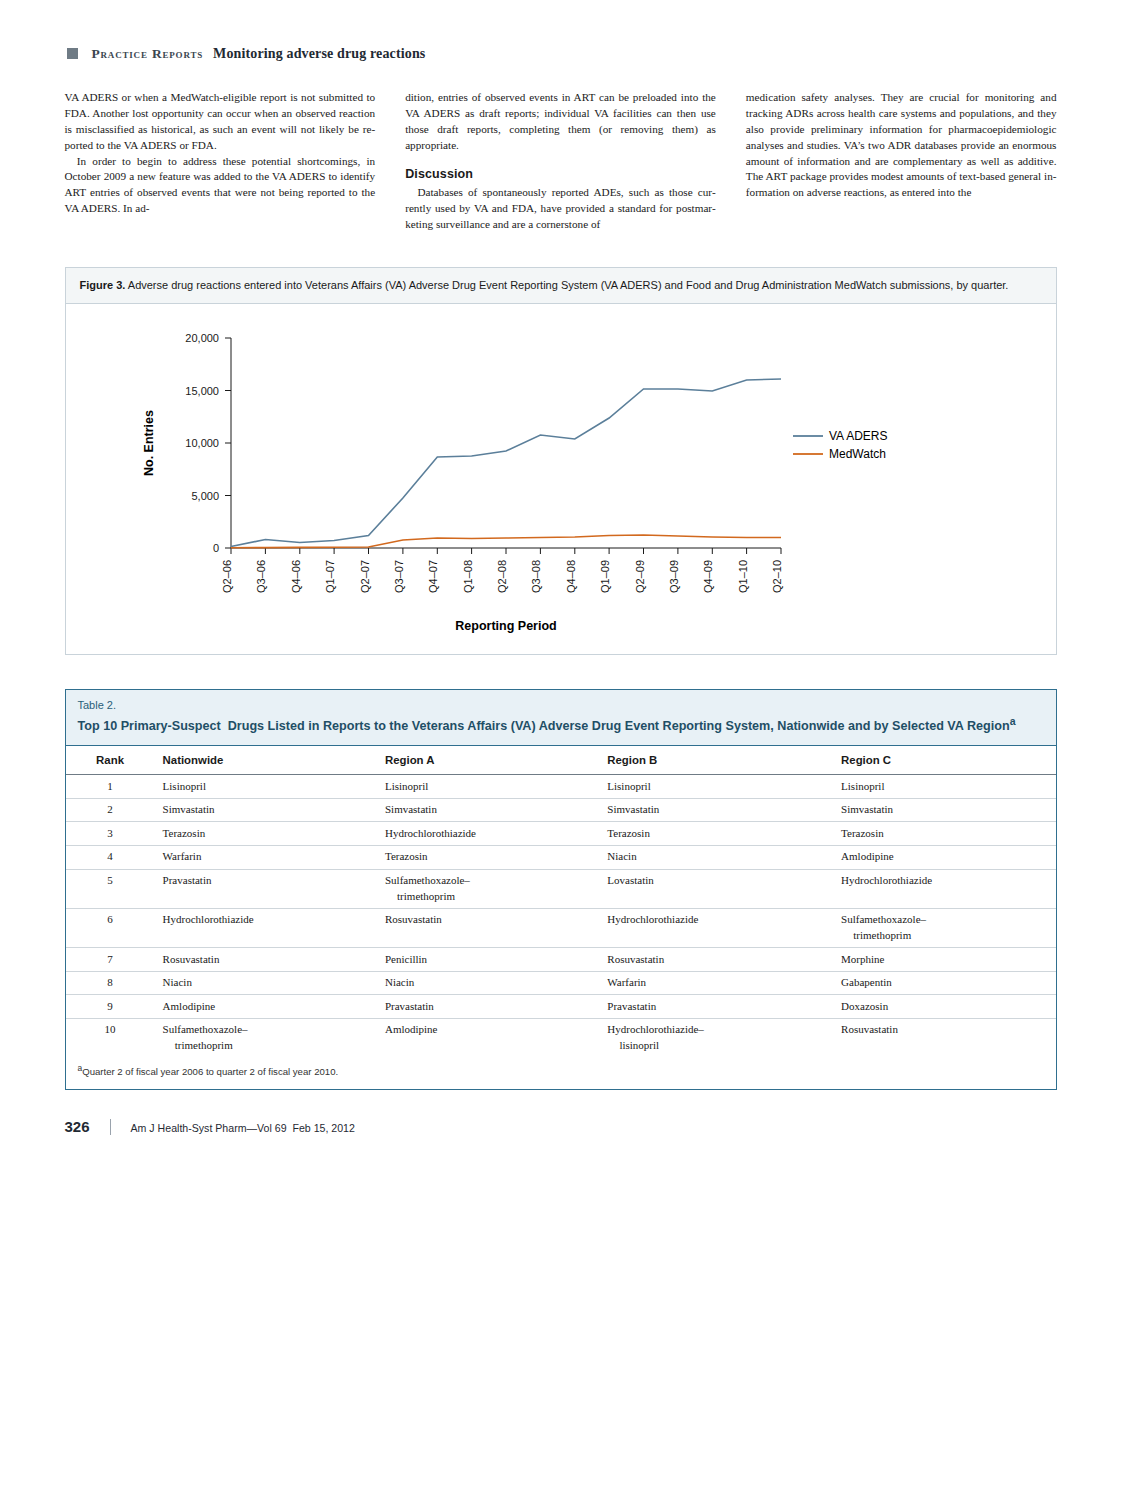Practice Reports Monitoring adverse drug reactions
VA ADERS or when a MedWatch-eligible report is not submitted to FDA. Another lost opportunity can occur when an observed reaction is misclassified as historical, as such an event will not likely be reported to the VA ADERS or FDA.
In order to begin to address these potential shortcomings, in October 2009 a new feature was added to the VA ADERS to identify ART entries of observed events that were not being reported to the VA ADERS. In ad-
dition, entries of observed events in ART can be preloaded into the VA ADERS as draft reports; individual VA facilities can then use those draft reports, completing them (or removing them) as appropriate.
Discussion
Databases of spontaneously reported ADEs, such as those currently used by VA and FDA, have provided a standard for postmarketing surveillance and are a cornerstone of
medication safety analyses. They are crucial for monitoring and tracking ADRs across health care systems and populations, and they also provide preliminary information for pharmacoepidemiologic analyses and studies. VA’s two ADR databases provide an enormous amount of information and are complementary as well as additive. The ART package provides modest amounts of text-based general information on adverse reactions, as entered into the
Figure 3. Adverse drug reactions entered into Veterans Affairs (VA) Adverse Drug Event Reporting System (VA ADERS) and Food and Drug Administration MedWatch submissions, by quarter.
0 5,000 10,000 15,000 20,000 No. Entries Q2–06 Q3–06 Q4–06 Q1–07 Q2–07 Q3–07 Q4–07 Q1–08 Q2–08 Q3–08 Q4–08 Q1–09 Q2–09 Q3–09 Q4–09 Q1–10 Q2–10 Reporting Period VA ADERS MedWatch
Table 2.
Top 10 Primary-Suspect Drugs Listed in Reports to the Veterans Affairs (VA) Adverse Drug Event Reporting System, Nationwide and by Selected VA Regiona
| Rank | Nationwide | Region A | Region B | Region C |
| --- | --- | --- | --- | --- |
| 1 | Lisinopril | Lisinopril | Lisinopril | Lisinopril |
| 2 | Simvastatin | Simvastatin | Simvastatin | Simvastatin |
| 3 | Terazosin | Hydrochlorothiazide | Terazosin | Terazosin |
| 4 | Warfarin | Terazosin | Niacin | Amlodipine |
| 5 | Pravastatin | Sulfamethoxazole– trimethoprim | Lovastatin | Hydrochlorothiazide |
| 6 | Hydrochlorothiazide | Rosuvastatin | Hydrochlorothiazide | Sulfamethoxazole– trimethoprim |
| 7 | Rosuvastatin | Penicillin | Rosuvastatin | Morphine |
| 8 | Niacin | Niacin | Warfarin | Gabapentin |
| 9 | Amlodipine | Pravastatin | Pravastatin | Doxazosin |
| 10 | Sulfamethoxazole– trimethoprim | Amlodipine | Hydrochlorothiazide– lisinopril | Rosuvastatin |
aQuarter 2 of fiscal year 2006 to quarter 2 of fiscal year 2010.
326
Am J Health-Syst Pharm—Vol 69 Feb 15, 2012